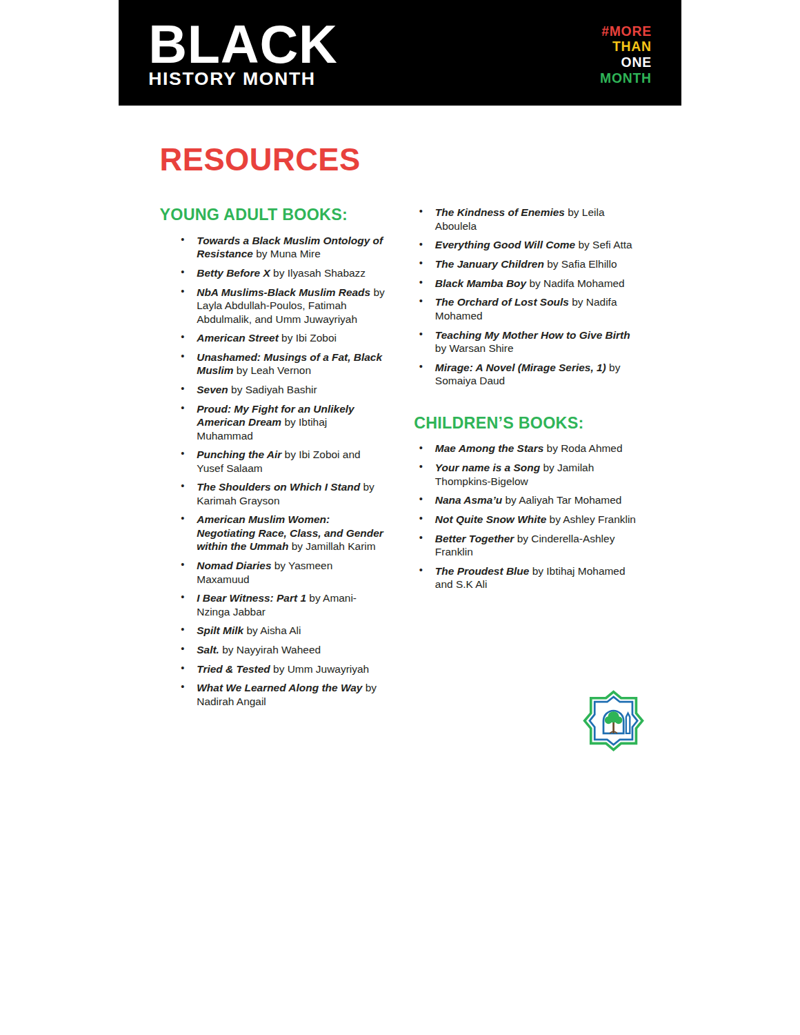BLACK HISTORY MONTH
#MORE THAN ONE MONTH
RESOURCES
YOUNG ADULT BOOKS:
Towards a Black Muslim Ontology of Resistance by Muna Mire
Betty Before X by Ilyasah Shabazz
NbA Muslims-Black Muslim Reads by Layla Abdullah-Poulos, Fatimah Abdulmalik, and Umm Juwayriyah
American Street by Ibi Zoboi
Unashamed: Musings of a Fat, Black Muslim by Leah Vernon
Seven by Sadiyah Bashir
Proud: My Fight for an Unlikely American Dream by Ibtihaj Muhammad
Punching the Air by Ibi Zoboi and Yusef Salaam
The Shoulders on Which I Stand by Karimah Grayson
American Muslim Women: Negotiating Race, Class, and Gender within the Ummah by Jamillah Karim
Nomad Diaries by Yasmeen Maxamuud
I Bear Witness: Part 1 by Amani-Nzinga Jabbar
Spilt Milk by Aisha Ali
Salt. by Nayyirah Waheed
Tried & Tested by Umm Juwayriyah
What We Learned Along the Way by Nadirah Angail
The Kindness of Enemies by Leila Aboulela
Everything Good Will Come by Sefi Atta
The January Children by Safia Elhillo
Black Mamba Boy by Nadifa Mohamed
The Orchard of Lost Souls by Nadifa Mohamed
Teaching My Mother How to Give Birth by Warsan Shire
Mirage: A Novel (Mirage Series, 1) by Somaiya Daud
CHILDREN’S BOOKS:
Mae Among the Stars by Roda Ahmed
Your name is a Song by Jamilah Thompkins-Bigelow
Nana Asma’u by Aaliyah Tar Mohamed
Not Quite Snow White by Ashley Franklin
Better Together by Cinderella-Ashley Franklin
The Proudest Blue by Ibtihaj Mohamed and S.K Ali